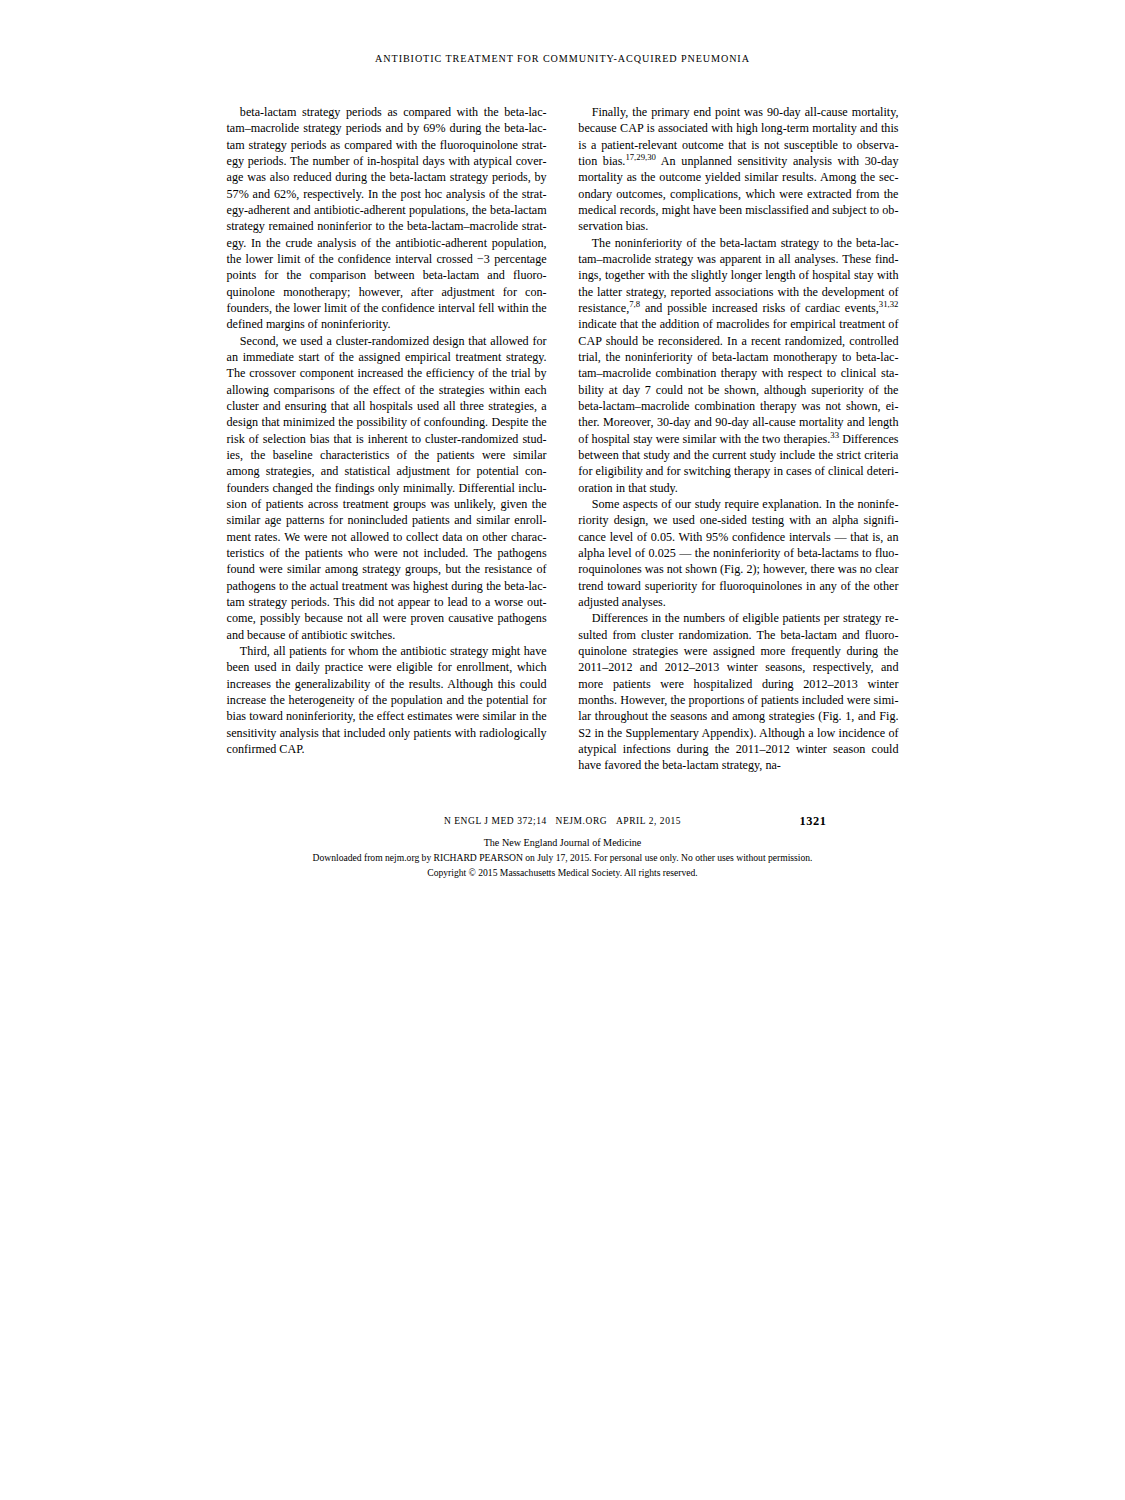Antibiotic Treatment for Community-Acquired Pneumonia
beta-lactam strategy periods as compared with the beta-lactam–macrolide strategy periods and by 69% during the beta-lactam strategy periods as compared with the fluoroquinolone strategy periods. The number of in-hospital days with atypical coverage was also reduced during the beta-lactam strategy periods, by 57% and 62%, respectively. In the post hoc analysis of the strategy-adherent and antibiotic-adherent populations, the beta-lactam strategy remained noninferior to the beta-lactam–macrolide strategy. In the crude analysis of the antibiotic-adherent population, the lower limit of the confidence interval crossed −3 percentage points for the comparison between beta-lactam and fluoroquinolone monotherapy; however, after adjustment for confounders, the lower limit of the confidence interval fell within the defined margins of noninferiority.
Second, we used a cluster-randomized design that allowed for an immediate start of the assigned empirical treatment strategy. The crossover component increased the efficiency of the trial by allowing comparisons of the effect of the strategies within each cluster and ensuring that all hospitals used all three strategies, a design that minimized the possibility of confounding. Despite the risk of selection bias that is inherent to cluster-randomized studies, the baseline characteristics of the patients were similar among strategies, and statistical adjustment for potential confounders changed the findings only minimally. Differential inclusion of patients across treatment groups was unlikely, given the similar age patterns for nonincluded patients and similar enrollment rates. We were not allowed to collect data on other characteristics of the patients who were not included. The pathogens found were similar among strategy groups, but the resistance of pathogens to the actual treatment was highest during the beta-lactam strategy periods. This did not appear to lead to a worse outcome, possibly because not all were proven causative pathogens and because of antibiotic switches.
Third, all patients for whom the antibiotic strategy might have been used in daily practice were eligible for enrollment, which increases the generalizability of the results. Although this could increase the heterogeneity of the population and the potential for bias toward noninferiority, the effect estimates were similar in the sensitivity analysis that included only patients with radiologically confirmed CAP.
Finally, the primary end point was 90-day all-cause mortality, because CAP is associated with high long-term mortality and this is a patient-relevant outcome that is not susceptible to observation bias.17,29,30 An unplanned sensitivity analysis with 30-day mortality as the outcome yielded similar results. Among the secondary outcomes, complications, which were extracted from the medical records, might have been misclassified and subject to observation bias.
The noninferiority of the beta-lactam strategy to the beta-lactam–macrolide strategy was apparent in all analyses. These findings, together with the slightly longer length of hospital stay with the latter strategy, reported associations with the development of resistance,7,8 and possible increased risks of cardiac events,31,32 indicate that the addition of macrolides for empirical treatment of CAP should be reconsidered. In a recent randomized, controlled trial, the noninferiority of beta-lactam monotherapy to beta-lactam–macrolide combination therapy with respect to clinical stability at day 7 could not be shown, although superiority of the beta-lactam–macrolide combination therapy was not shown, either. Moreover, 30-day and 90-day all-cause mortality and length of hospital stay were similar with the two therapies.33 Differences between that study and the current study include the strict criteria for eligibility and for switching therapy in cases of clinical deterioration in that study.
Some aspects of our study require explanation. In the noninferiority design, we used one-sided testing with an alpha significance level of 0.05. With 95% confidence intervals — that is, an alpha level of 0.025 — the noninferiority of beta-lactams to fluoroquinolones was not shown (Fig. 2); however, there was no clear trend toward superiority for fluoroquinolones in any of the other adjusted analyses.
Differences in the numbers of eligible patients per strategy resulted from cluster randomization. The beta-lactam and fluoroquinolone strategies were assigned more frequently during the 2011–2012 and 2012–2013 winter seasons, respectively, and more patients were hospitalized during 2012–2013 winter months. However, the proportions of patients included were similar throughout the seasons and among strategies (Fig. 1, and Fig. S2 in the Supplementary Appendix). Although a low incidence of atypical infections during the 2011–2012 winter season could have favored the beta-lactam strategy, na-
n engl j med 372;14 nejm.org April 2, 20151321
The New England Journal of Medicine
Downloaded from nejm.org by RICHARD PEARSON on July 17, 2015. For personal use only. No other uses without permission.
Copyright © 2015 Massachusetts Medical Society. All rights reserved.